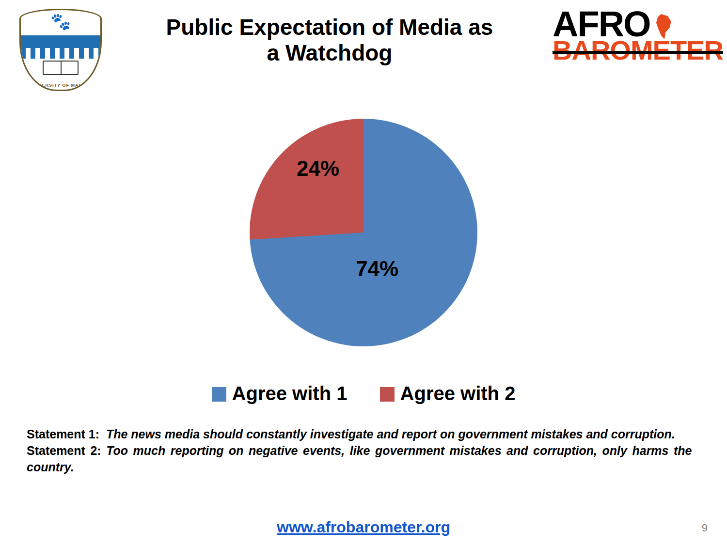🐾
UNIVERSITY OF MALAWI
AFRO
BAROMETER
Public Expectation of Media as
a Watchdog
24%
74%
Agree with 1 Agree with 2
Statement 1: The news media should constantly investigate and report on government mistakes and corruption.
Statement 2: Too much reporting on negative events, like government mistakes and corruption, only harms the country.
www.afrobarometer.org
9